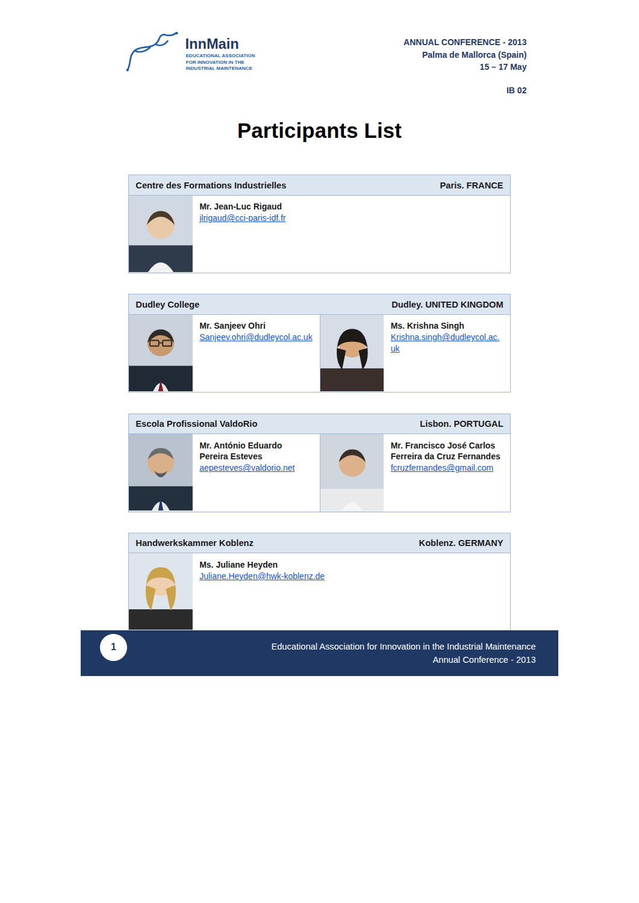InnMain EDUCATIONAL ASSOCIATION FOR INNOVATION IN THE INDUSTRIAL MAINTENANCE
ANNUAL CONFERENCE - 2013
Palma de Mallorca (Spain)
15 – 17 May
IB 02
Participants List
Centre des Formations Industrielles Paris. FRANCE
Mr. Jean-Luc Rigaud
jlrigaud@cci-paris-idf.fr
Dudley College Dudley. UNITED KINGDOM
Mr. Sanjeev Ohri
Sanjeev.ohri@dudleycol.ac.uk
Ms. Krishna Singh
Krishna.singh@dudleycol.ac.uk
Escola Profissional ValdoRio Lisbon. PORTUGAL
Mr. António Eduardo Pereira Esteves
aepesteves@valdorio.net
Mr. Francisco José Carlos Ferreira da Cruz Fernandes
fcruzfernandes@gmail.com
Handwerkskammer Koblenz Koblenz. GERMANY
Ms. Juliane Heyden
Juliane.Heyden@hwk-koblenz.de
Educational Association for Innovation in the Industrial Maintenance
Annual Conference - 2013
1